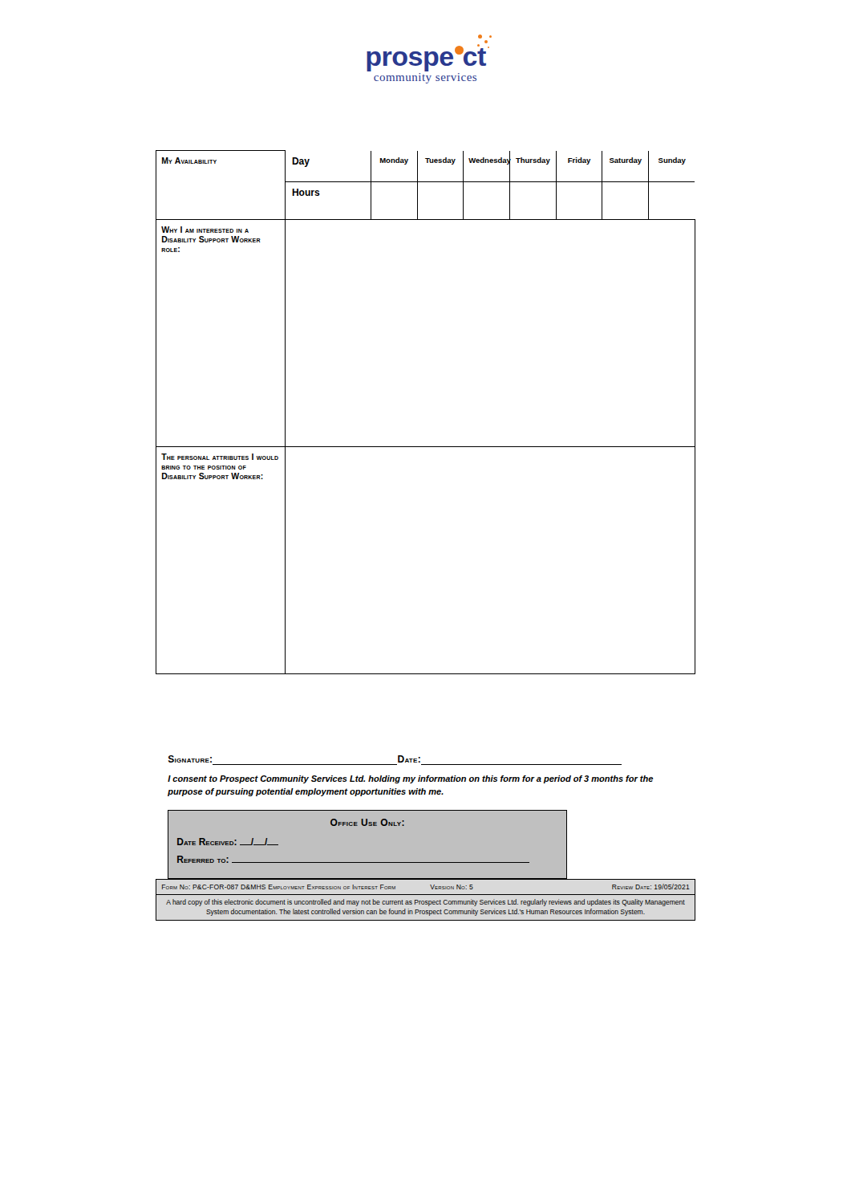prospe ct
community services
| My Availability | / Day / Monday / Tuesday / Wednesday / Thursday / Friday / Saturday / Sunday / / Hours / / / / / / / / |
| Why I am interested in a Disability Support Worker role: | |
| The personal attributes I would bring to the position of Disability Support Worker: | |
Signature: Date:
I consent to Prospect Community Services Ltd. holding my information on this form for a period of 3 months for the purpose of pursuing potential employment opportunities with me.
Office Use Only:
Date Received: / /
Referred to:
| Form No: P&C-FOR-087 D&MHS Employment Expression of Interest Form Version No: 5 Review Date: 19/05/2021 |
| A hard copy of this electronic document is uncontrolled and may not be current as Prospect Community Services Ltd. regularly reviews and updates its Quality Management System documentation. The latest controlled version can be found in Prospect Community Services Ltd.'s Human Resources Information System. |